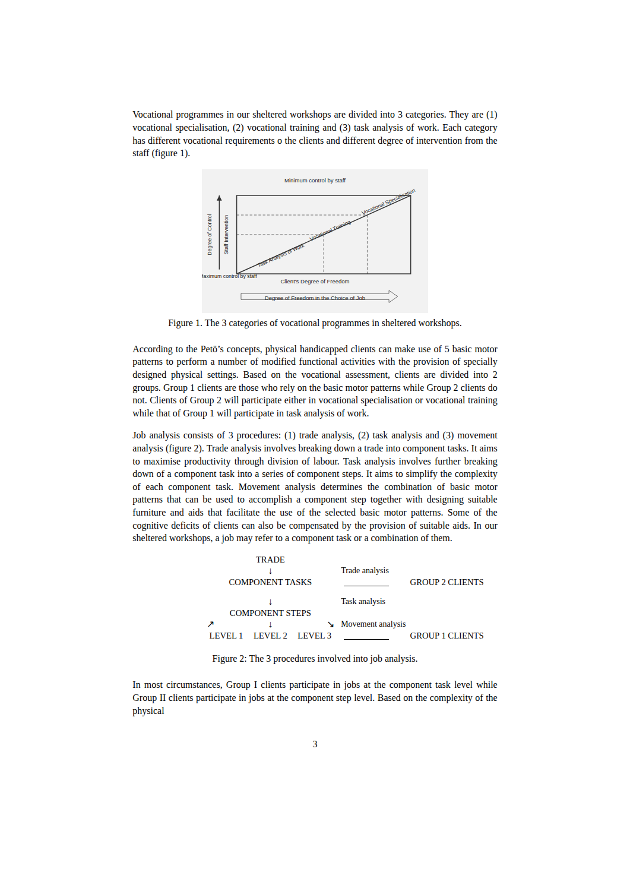Vocational programmes in our sheltered workshops are divided into 3 categories. They are (1) vocational specialisation, (2) vocational training and (3) task analysis of work. Each category has different vocational requirements o the clients and different degree of intervention from the staff (figure 1).
Figure 1. The 3 categories of vocational programmes in sheltered workshops.
According to the Petö’s concepts, physical handicapped clients can make use of 5 basic motor patterns to perform a number of modified functional activities with the provision of specially designed physical settings. Based on the vocational assessment, clients are divided into 2 groups. Group 1 clients are those who rely on the basic motor patterns while Group 2 clients do not. Clients of Group 2 will participate either in vocational specialisation or vocational training while that of Group 1 will participate in task analysis of work.
Job analysis consists of 3 procedures: (1) trade analysis, (2) task analysis and (3) movement analysis (figure 2). Trade analysis involves breaking down a trade into component tasks. It aims to maximise productivity through division of labour. Task analysis involves further breaking down of a component task into a series of component steps. It aims to simplify the complexity of each component task. Movement analysis determines the combination of basic motor patterns that can be used to accomplish a component step together with designing suitable furniture and aids that facilitate the use of the selected basic motor patterns. Some of the cognitive deficits of clients can also be compensated by the provision of suitable aids. In our sheltered workshops, a job may refer to a component task or a combination of them.
| TRADE | | |
| ↓ | Trade analysis | |
| COMPONENT TASKS | | GROUP 2 CLIENTS |
| ↓ | Task analysis | |
| COMPONENT STEPS | | |
| / ↗ / ↓ / ↘ / | Movement analysis | |
| / LEVEL 1 / LEVEL 2 / LEVEL 3 / | | GROUP 1 CLIENTS |
Figure 2: The 3 procedures involved into job analysis.
In most circumstances, Group I clients participate in jobs at the component task level while Group II clients participate in jobs at the component step level. Based on the complexity of the physical
3